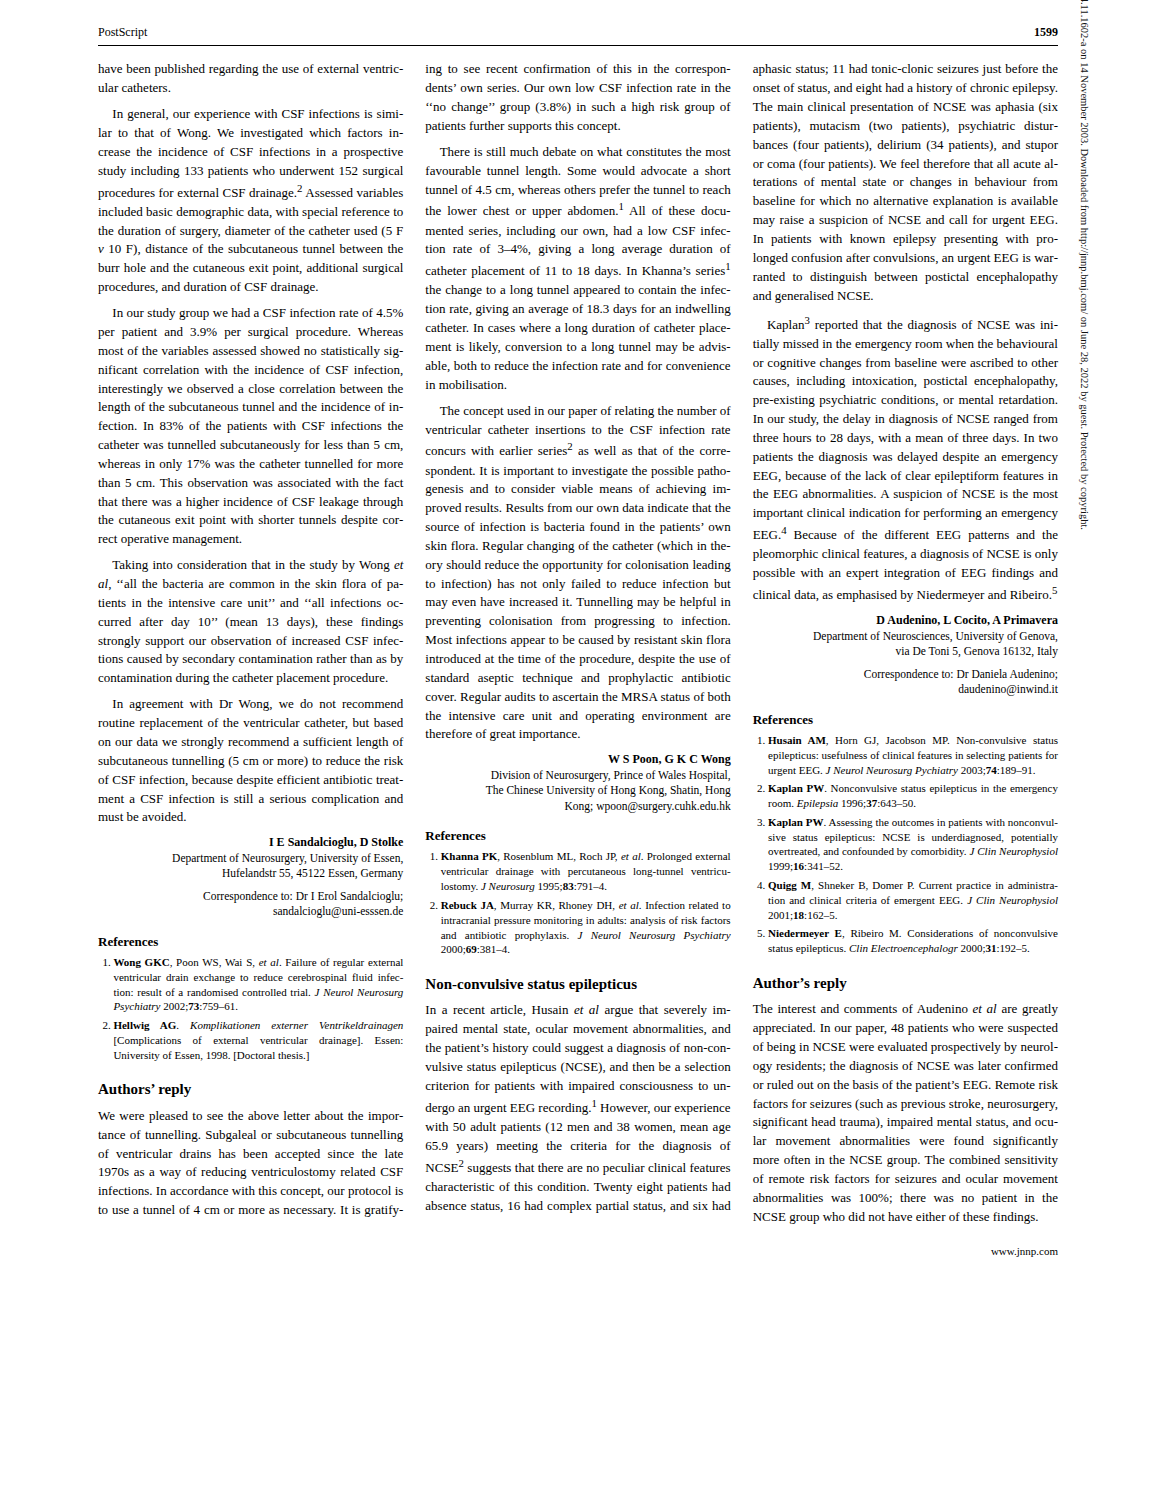J Neurol Neurosurg Psychiatry: first published as 10.1136/jnnp.74.11.1602-a on 14 November 2003. Downloaded from http://jnnp.bmj.com/ on June 28, 2022 by guest. Protected by copyright.
PostScript 1599
have been published regarding the use of external ventricular catheters.
In general, our experience with CSF infections is similar to that of Wong. We investigated which factors increase the incidence of CSF infections in a prospective study including 133 patients who underwent 152 surgical procedures for external CSF drainage.2 Assessed variables included basic demographic data, with special reference to the duration of surgery, diameter of the catheter used (5 F v 10 F), distance of the subcutaneous tunnel between the burr hole and the cutaneous exit point, additional surgical procedures, and duration of CSF drainage.
In our study group we had a CSF infection rate of 4.5% per patient and 3.9% per surgical procedure. Whereas most of the variables assessed showed no statistically significant correlation with the incidence of CSF infection, interestingly we observed a close correlation between the length of the subcutaneous tunnel and the incidence of infection. In 83% of the patients with CSF infections the catheter was tunnelled subcutaneously for less than 5 cm, whereas in only 17% was the catheter tunnelled for more than 5 cm. This observation was associated with the fact that there was a higher incidence of CSF leakage through the cutaneous exit point with shorter tunnels despite correct operative management.
Taking into consideration that in the study by Wong et al, ‘‘all the bacteria are common in the skin flora of patients in the intensive care unit’’ and ‘‘all infections occurred after day 10’’ (mean 13 days), these findings strongly support our observation of increased CSF infections caused by secondary contamination rather than as by contamination during the catheter placement procedure.
In agreement with Dr Wong, we do not recommend routine replacement of the ventricular catheter, but based on our data we strongly recommend a sufficient length of subcutaneous tunnelling (5 cm or more) to reduce the risk of CSF infection, because despite efficient antibiotic treatment a CSF infection is still a serious complication and must be avoided.
I E Sandalcioglu, D Stolke
Department of Neurosurgery, University of Essen,
Hufelandstr 55, 45122 Essen, Germany
Correspondence to: Dr I Erol Sandalcioglu;
sandalcioglu@uni-esssen.de
References
Wong GKC, Poon WS, Wai S, et al. Failure of regular external ventricular drain exchange to reduce cerebrospinal fluid infection: result of a randomised controlled trial. J Neurol Neurosurg Psychiatry 2002;73:759–61.
Hellwig AG. Komplikationen externer Ventrikeldrainagen [Complications of external ventricular drainage]. Essen: University of Essen, 1998. [Doctoral thesis.]
Authors’ reply
We were pleased to see the above letter about the importance of tunnelling. Subgaleal or subcutaneous tunnelling of ventricular drains has been accepted since the late 1970s as a way of reducing ventriculostomy related CSF infections. In accordance with this concept, our protocol is to use a tunnel of 4 cm or more as necessary. It is gratifying to see recent confirmation of this in the correspondents’ own series. Our own low CSF infection rate in the ‘‘no change’’ group (3.8%) in such a high risk group of patients further supports this concept.
There is still much debate on what constitutes the most favourable tunnel length. Some would advocate a short tunnel of 4.5 cm, whereas others prefer the tunnel to reach the lower chest or upper abdomen.1 All of these documented series, including our own, had a low CSF infection rate of 3–4%, giving a long average duration of catheter placement of 11 to 18 days. In Khanna’s series1 the change to a long tunnel appeared to contain the infection rate, giving an average of 18.3 days for an indwelling catheter. In cases where a long duration of catheter placement is likely, conversion to a long tunnel may be advisable, both to reduce the infection rate and for convenience in mobilisation.
The concept used in our paper of relating the number of ventricular catheter insertions to the CSF infection rate concurs with earlier series2 as well as that of the correspondent. It is important to investigate the possible pathogenesis and to consider viable means of achieving improved results. Results from our own data indicate that the source of infection is bacteria found in the patients’ own skin flora. Regular changing of the catheter (which in theory should reduce the opportunity for colonisation leading to infection) has not only failed to reduce infection but may even have increased it. Tunnelling may be helpful in preventing colonisation from progressing to infection. Most infections appear to be caused by resistant skin flora introduced at the time of the procedure, despite the use of standard aseptic technique and prophylactic antibiotic cover. Regular audits to ascertain the MRSA status of both the intensive care unit and operating environment are therefore of great importance.
W S Poon, G K C Wong
Division of Neurosurgery, Prince of Wales Hospital,
The Chinese University of Hong Kong, Shatin, Hong
Kong; wpoon@surgery.cuhk.edu.hk
References
Khanna PK, Rosenblum ML, Roch JP, et al. Prolonged external ventricular drainage with percutaneous long-tunnel ventriculostomy. J Neurosurg 1995;83:791–4.
Rebuck JA, Murray KR, Rhoney DH, et al. Infection related to intracranial pressure monitoring in adults: analysis of risk factors and antibiotic prophylaxis. J Neurol Neurosurg Psychiatry 2000;69:381–4.
Non-convulsive status epilepticus
In a recent article, Husain et al argue that severely impaired mental state, ocular movement abnormalities, and the patient’s history could suggest a diagnosis of non-convulsive status epilepticus (NCSE), and then be a selection criterion for patients with impaired consciousness to undergo an urgent EEG recording.1 However, our experience with 50 adult patients (12 men and 38 women, mean age 65.9 years) meeting the criteria for the diagnosis of NCSE2 suggests that there are no peculiar clinical features characteristic of this condition. Twenty eight patients had absence status, 16 had complex partial status, and six had aphasic status; 11 had tonic-clonic seizures just before the onset of status, and eight had a history of chronic epilepsy. The main clinical presentation of NCSE was aphasia (six patients), mutacism (two patients), psychiatric disturbances (four patients), delirium (34 patients), and stupor or coma (four patients). We feel therefore that all acute alterations of mental state or changes in behaviour from baseline for which no alternative explanation is available may raise a suspicion of NCSE and call for urgent EEG. In patients with known epilepsy presenting with prolonged confusion after convulsions, an urgent EEG is warranted to distinguish between postictal encephalopathy and generalised NCSE.
Kaplan3 reported that the diagnosis of NCSE was initially missed in the emergency room when the behavioural or cognitive changes from baseline were ascribed to other causes, including intoxication, postictal encephalopathy, pre-existing psychiatric conditions, or mental retardation. In our study, the delay in diagnosis of NCSE ranged from three hours to 28 days, with a mean of three days. In two patients the diagnosis was delayed despite an emergency EEG, because of the lack of clear epileptiform features in the EEG abnormalities. A suspicion of NCSE is the most important clinical indication for performing an emergency EEG.4 Because of the different EEG patterns and the pleomorphic clinical features, a diagnosis of NCSE is only possible with an expert integration of EEG findings and clinical data, as emphasised by Niedermeyer and Ribeiro.5
D Audenino, L Cocito, A Primavera
Department of Neurosciences, University of Genova,
via De Toni 5, Genova 16132, Italy
Correspondence to: Dr Daniela Audenino;
daudenino@inwind.it
References
Husain AM, Horn GJ, Jacobson MP. Non-convulsive status epilepticus: usefulness of clinical features in selecting patients for urgent EEG. J Neurol Neurosurg Pychiatry 2003;74:189–91.
Kaplan PW. Nonconvulsive status epilepticus in the emergency room. Epilepsia 1996;37:643–50.
Kaplan PW. Assessing the outcomes in patients with nonconvulsive status epilepticus: NCSE is underdiagnosed, potentially overtreated, and confounded by comorbidity. J Clin Neurophysiol 1999;16:341–52.
Quigg M, Shneker B, Domer P. Current practice in administration and clinical criteria of emergent EEG. J Clin Neurophysiol 2001;18:162–5.
Niedermeyer E, Ribeiro M. Considerations of nonconvulsive status epilepticus. Clin Electroencephalogr 2000;31:192–5.
Author’s reply
The interest and comments of Audenino et al are greatly appreciated. In our paper, 48 patients who were suspected of being in NCSE were evaluated prospectively by neurology residents; the diagnosis of NCSE was later confirmed or ruled out on the basis of the patient’s EEG. Remote risk factors for seizures (such as previous stroke, neurosurgery, significant head trauma), impaired mental status, and ocular movement abnormalities were found significantly more often in the NCSE group. The combined sensitivity of remote risk factors for seizures and ocular movement abnormalities was 100%; there was no patient in the NCSE group who did not have either of these findings.
www.jnnp.com